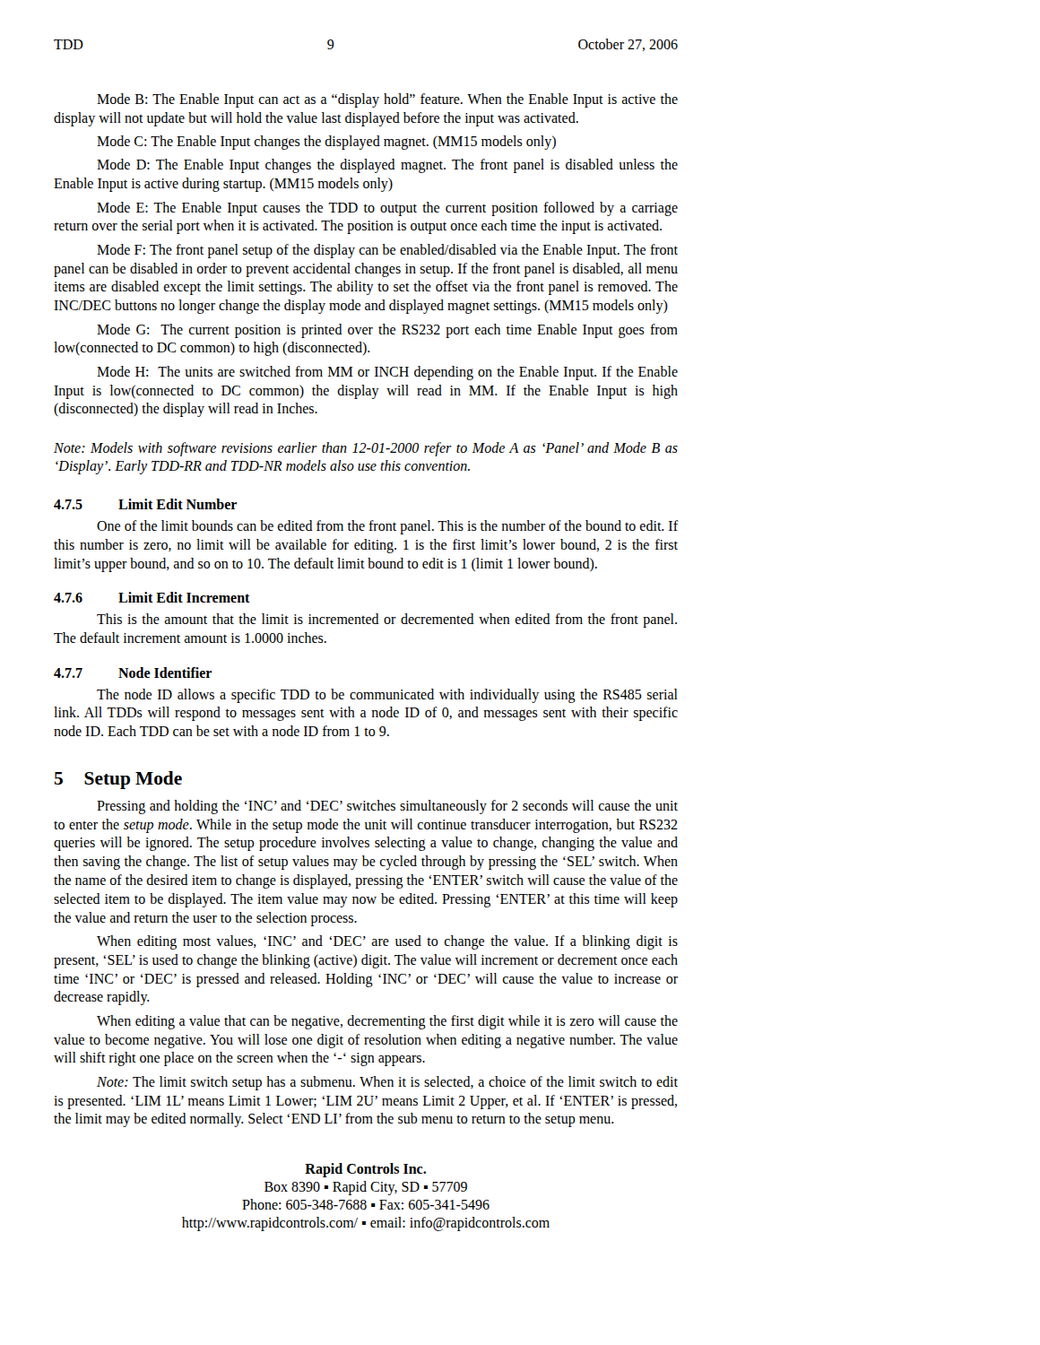TDD 9 October 27, 2006
Mode B: The Enable Input can act as a “display hold” feature. When the Enable Input is active the display will not update but will hold the value last displayed before the input was activated.
Mode C: The Enable Input changes the displayed magnet. (MM15 models only)
Mode D: The Enable Input changes the displayed magnet. The front panel is disabled unless the Enable Input is active during startup. (MM15 models only)
Mode E: The Enable Input causes the TDD to output the current position followed by a carriage return over the serial port when it is activated. The position is output once each time the input is activated.
Mode F: The front panel setup of the display can be enabled/disabled via the Enable Input. The front panel can be disabled in order to prevent accidental changes in setup. If the front panel is disabled, all menu items are disabled except the limit settings. The ability to set the offset via the front panel is removed. The INC/DEC buttons no longer change the display mode and displayed magnet settings. (MM15 models only)
Mode G: The current position is printed over the RS232 port each time Enable Input goes from low(connected to DC common) to high (disconnected).
Mode H: The units are switched from MM or INCH depending on the Enable Input. If the Enable Input is low(connected to DC common) the display will read in MM. If the Enable Input is high (disconnected) the display will read in Inches.
Note: Models with software revisions earlier than 12-01-2000 refer to Mode A as ‘Panel’ and Mode B as ‘Display’. Early TDD-RR and TDD-NR models also use this convention.
4.7.5 Limit Edit Number
One of the limit bounds can be edited from the front panel. This is the number of the bound to edit. If this number is zero, no limit will be available for editing. 1 is the first limit’s lower bound, 2 is the first limit’s upper bound, and so on to 10. The default limit bound to edit is 1 (limit 1 lower bound).
4.7.6 Limit Edit Increment
This is the amount that the limit is incremented or decremented when edited from the front panel. The default increment amount is 1.0000 inches.
4.7.7 Node Identifier
The node ID allows a specific TDD to be communicated with individually using the RS485 serial link. All TDDs will respond to messages sent with a node ID of 0, and messages sent with their specific node ID. Each TDD can be set with a node ID from 1 to 9.
5 Setup Mode
Pressing and holding the ‘INC’ and ‘DEC’ switches simultaneously for 2 seconds will cause the unit to enter the setup mode. While in the setup mode the unit will continue transducer interrogation, but RS232 queries will be ignored. The setup procedure involves selecting a value to change, changing the value and then saving the change. The list of setup values may be cycled through by pressing the ‘SEL’ switch. When the name of the desired item to change is displayed, pressing the ‘ENTER’ switch will cause the value of the selected item to be displayed. The item value may now be edited. Pressing ‘ENTER’ at this time will keep the value and return the user to the selection process.
When editing most values, ‘INC’ and ‘DEC’ are used to change the value. If a blinking digit is present, ‘SEL’ is used to change the blinking (active) digit. The value will increment or decrement once each time ‘INC’ or ‘DEC’ is pressed and released. Holding ‘INC’ or ‘DEC’ will cause the value to increase or decrease rapidly.
When editing a value that can be negative, decrementing the first digit while it is zero will cause the value to become negative. You will lose one digit of resolution when editing a negative number. The value will shift right one place on the screen when the ‘-‘ sign appears.
Note: The limit switch setup has a submenu. When it is selected, a choice of the limit switch to edit is presented. ‘LIM 1L’ means Limit 1 Lower; ‘LIM 2U’ means Limit 2 Upper, et al. If ‘ENTER’ is pressed, the limit may be edited normally. Select ‘END LI’ from the sub menu to return to the setup menu.
Rapid Controls Inc.
Box 8390 ▪ Rapid City, SD ▪ 57709
Phone: 605-348-7688 ▪ Fax: 605-341-5496
http://www.rapidcontrols.com/ ▪ email: info@rapidcontrols.com